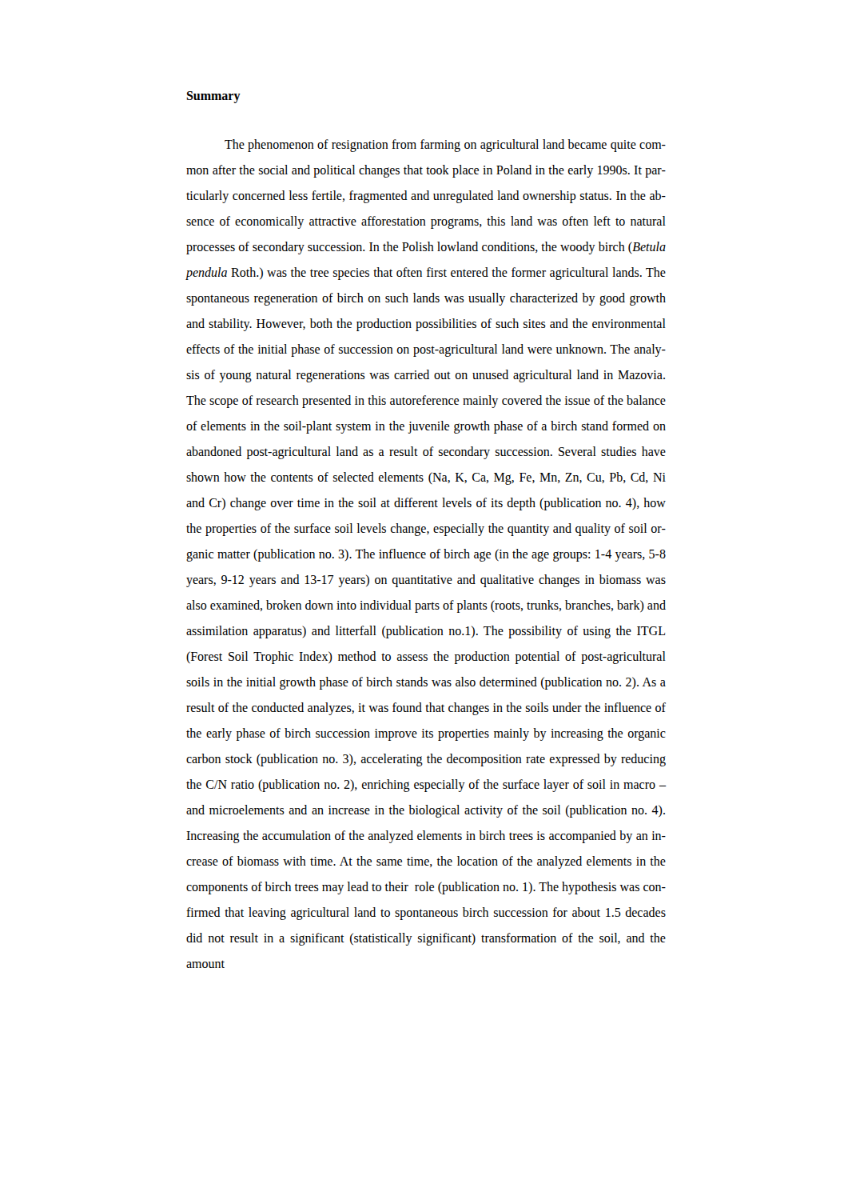Summary
The phenomenon of resignation from farming on agricultural land became quite common after the social and political changes that took place in Poland in the early 1990s. It particularly concerned less fertile, fragmented and unregulated land ownership status. In the absence of economically attractive afforestation programs, this land was often left to natural processes of secondary succession. In the Polish lowland conditions, the woody birch (Betula pendula Roth.) was the tree species that often first entered the former agricultural lands. The spontaneous regeneration of birch on such lands was usually characterized by good growth and stability. However, both the production possibilities of such sites and the environmental effects of the initial phase of succession on post-agricultural land were unknown. The analysis of young natural regenerations was carried out on unused agricultural land in Mazovia. The scope of research presented in this autoreference mainly covered the issue of the balance of elements in the soil-plant system in the juvenile growth phase of a birch stand formed on abandoned post-agricultural land as a result of secondary succession. Several studies have shown how the contents of selected elements (Na, K, Ca, Mg, Fe, Mn, Zn, Cu, Pb, Cd, Ni and Cr) change over time in the soil at different levels of its depth (publication no. 4), how the properties of the surface soil levels change, especially the quantity and quality of soil organic matter (publication no. 3). The influence of birch age (in the age groups: 1-4 years, 5-8 years, 9-12 years and 13-17 years) on quantitative and qualitative changes in biomass was also examined, broken down into individual parts of plants (roots, trunks, branches, bark) and assimilation apparatus) and litterfall (publication no.1). The possibility of using the ITGL (Forest Soil Trophic Index) method to assess the production potential of post-agricultural soils in the initial growth phase of birch stands was also determined (publication no. 2). As a result of the conducted analyzes, it was found that changes in the soils under the influence of the early phase of birch succession improve its properties mainly by increasing the organic carbon stock (publication no. 3), accelerating the decomposition rate expressed by reducing the C/N ratio (publication no. 2), enriching especially of the surface layer of soil in macro – and microelements and an increase in the biological activity of the soil (publication no. 4). Increasing the accumulation of the analyzed elements in birch trees is accompanied by an increase of biomass with time. At the same time, the location of the analyzed elements in the components of birch trees may lead to their role (publication no. 1). The hypothesis was confirmed that leaving agricultural land to spontaneous birch succession for about 1.5 decades did not result in a significant (statistically significant) transformation of the soil, and the amount